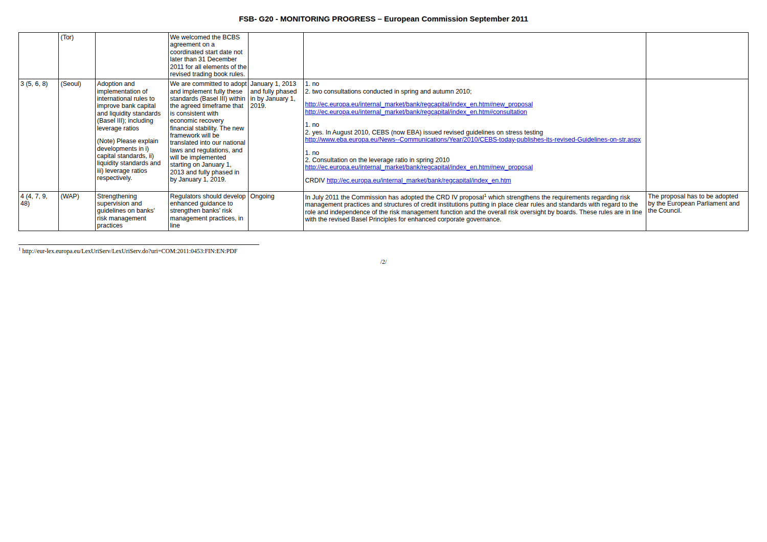FSB- G20 - MONITORING PROGRESS – European Commission September 2011
| | (Tor) | | We welcomed the BCBS agreement on a coordinated start date not later than 31 December 2011 for all elements of the revised trading book rules. | | | |
| 3 (5, 6, 8) | (Seoul) | Adoption and implementation of international rules to improve bank capital and liquidity standards (Basel III); including leverage ratios (Note) Please explain developments in i) capital standards, ii) liquidity standards and iii) leverage ratios respectively. | We are committed to adopt and implement fully these standards (Basel III) within the agreed timeframe that is consistent with economic recovery financial stability. The new framework will be translated into our national laws and regulations, and will be implemented starting on January 1, 2013 and fully phased in by January 1, 2019. | January 1, 2013 and fully phased in by January 1, 2019. | 1. no 2. two consultations conducted in spring and autumn 2010; http://ec.europa.eu/internal_market/bank/regcapital/index_en.htm#new_proposal http://ec.europa.eu/internal_market/bank/regcapital/index_en.htm#consultation 1. no 2. yes. In August 2010, CEBS (now EBA) issued revised guidelines on stress testing http://www.eba.europa.eu/News--Communications/Year/2010/CEBS-today-publishes-its-revised-Guidelines-on-str.aspx 1. no 2. Consultation on the leverage ratio in spring 2010 http://ec.europa.eu/internal_market/bank/regcapital/index_en.htm#new_proposal CRDIV http://ec.europa.eu/internal_market/bank/regcapital/index_en.htm | |
| 4 (4, 7, 9, 48) | (WAP) | Strengthening supervision and guidelines on banks' risk management practices | Regulators should develop enhanced guidance to strengthen banks' risk management practices, in line | Ongoing | In July 2011 the Commission has adopted the CRD IV proposal 1 which strengthens the requirements regarding risk management practices and structures of credit institutions putting in place clear rules and standards with regard to the role and independence of the risk management function and the overall risk oversight by boards. These rules are in line with the revised Basel Principles for enhanced corporate governance. | The proposal has to be adopted by the European Parliament and the Council. |
1 http://eur-lex.europa.eu/LexUriServ/LexUriServ.do?uri=COM:2011:0453:FIN:EN:PDF
/2/